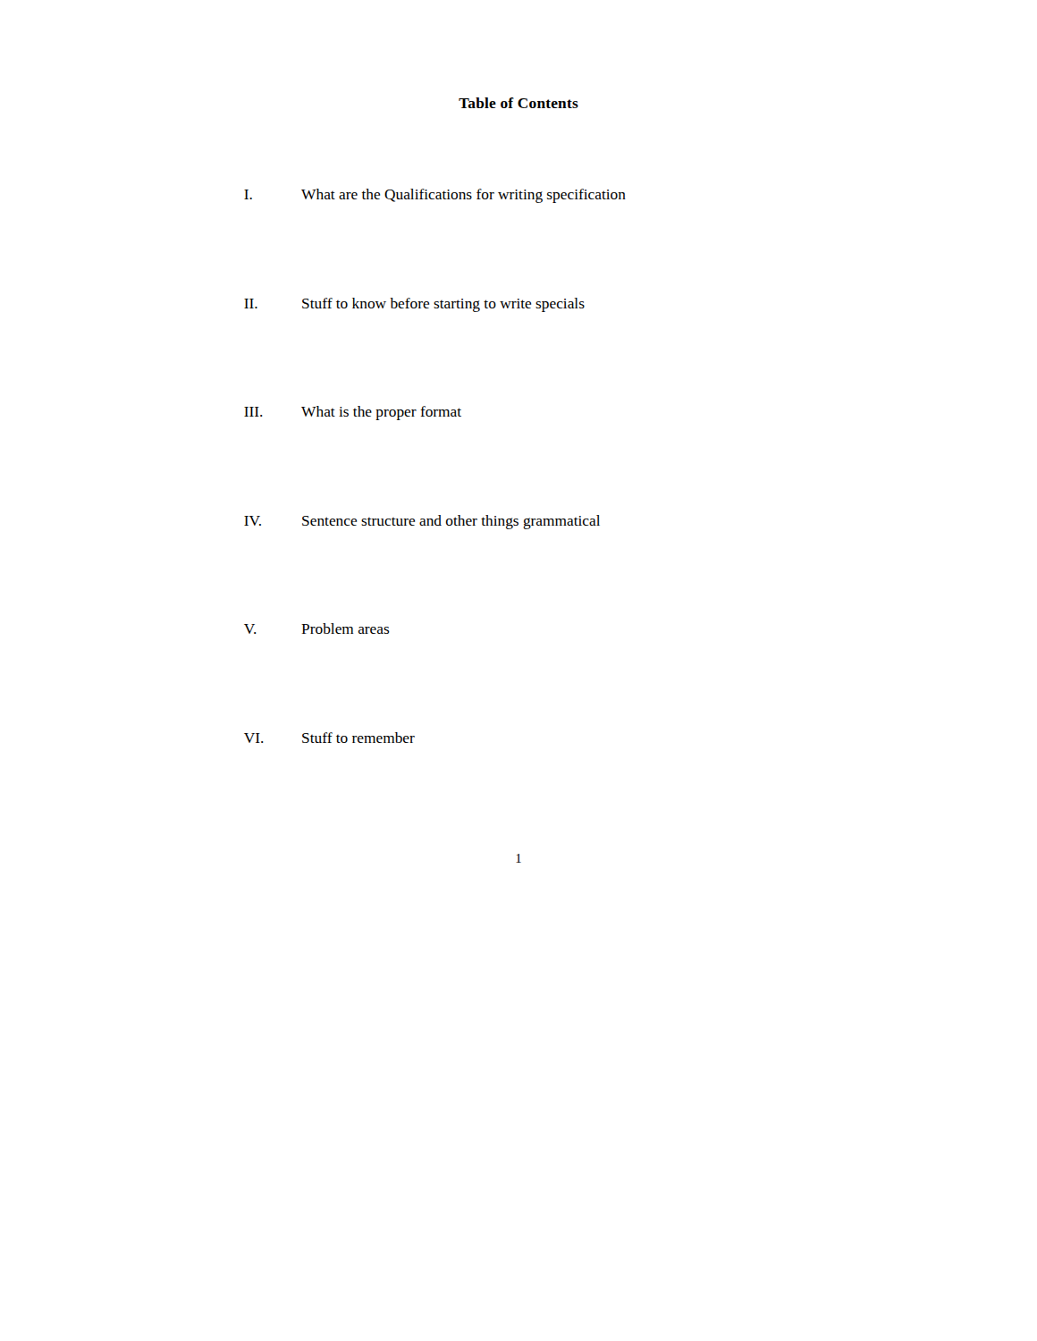Table of Contents
I. What are the Qualifications for writing specification
II. Stuff to know before starting to write specials
III. What is the proper format
IV. Sentence structure and other things grammatical
V. Problem areas
VI. Stuff to remember
1